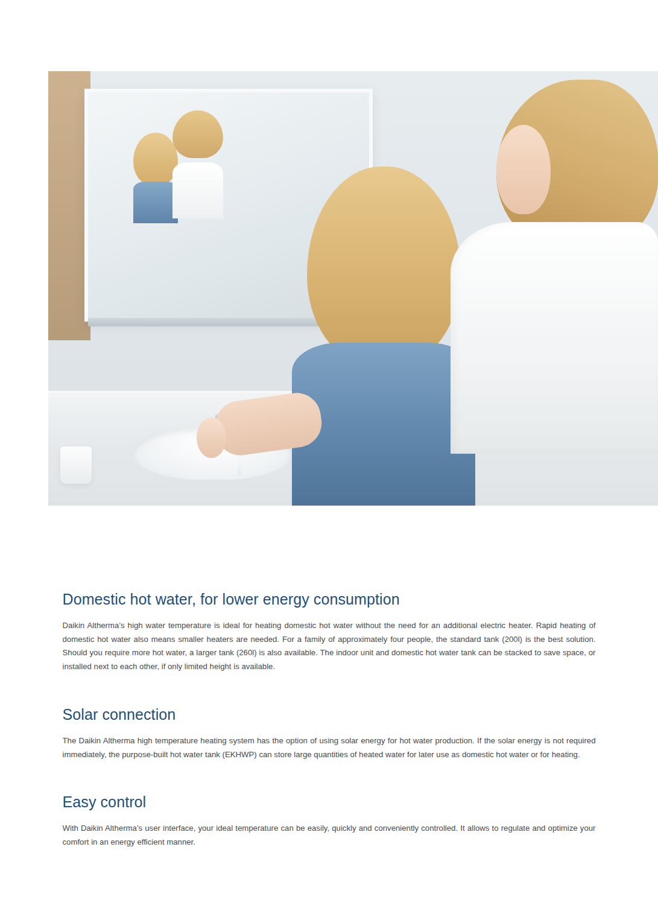Domestic hot water, for lower energy consumption
Daikin Altherma’s high water temperature is ideal for heating domestic hot water without the need for an additional electric heater. Rapid heating of domestic hot water also means smaller heaters are needed. For a family of approximately four people, the standard tank (200l) is the best solution. Should you require more hot water, a larger tank (260l) is also available. The indoor unit and domestic hot water tank can be stacked to save space, or installed next to each other, if only limited height is available.
Solar connection
The Daikin Altherma high temperature heating system has the option of using solar energy for hot water production. If the solar energy is not required immediately, the purpose-built hot water tank (EKHWP) can store large quantities of heated water for later use as domestic hot water or for heating.
Easy control
With Daikin Altherma’s user interface, your ideal temperature can be easily, quickly and conveniently controlled. It allows to regulate and optimize your comfort in an energy efficient manner.